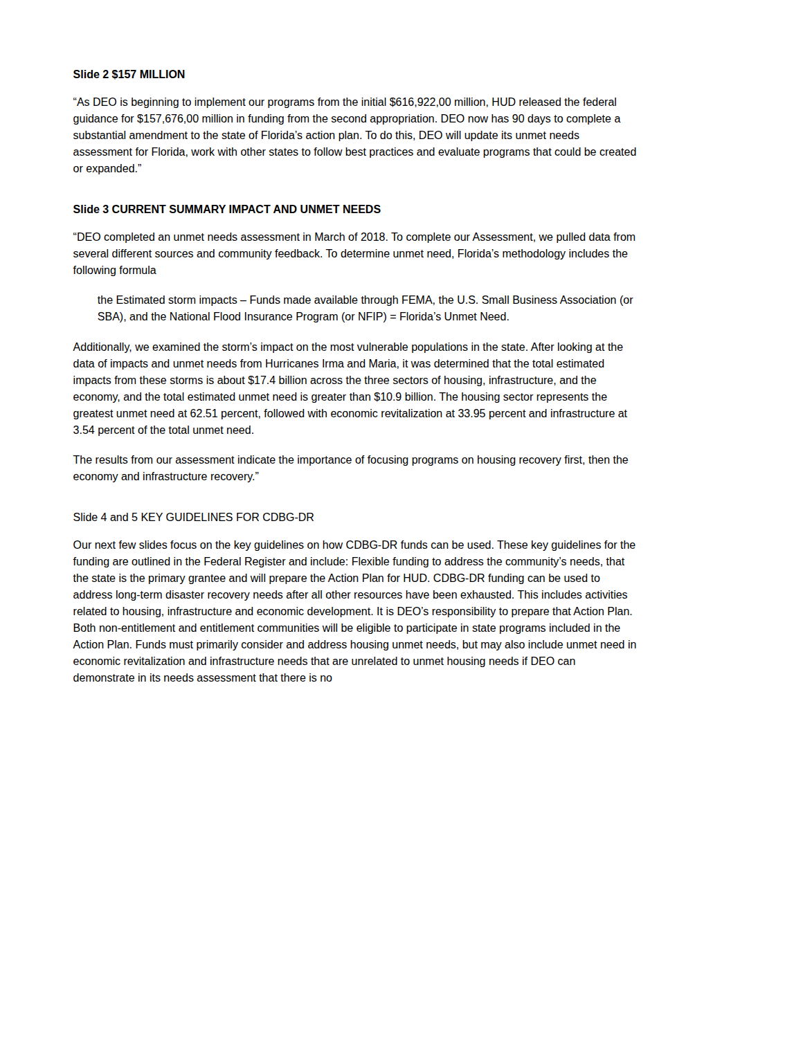Slide 2 $157 MILLION
“As DEO is beginning to implement our programs from the initial $616,922,00 million, HUD released the federal guidance for $157,676,00 million in funding from the second appropriation. DEO now has 90 days to complete a substantial amendment to the state of Florida’s action plan. To do this, DEO will update its unmet needs assessment for Florida, work with other states to follow best practices and evaluate programs that could be created or expanded.”
Slide 3 CURRENT SUMMARY IMPACT AND UNMET NEEDS
“DEO completed an unmet needs assessment in March of 2018. To complete our Assessment, we pulled data from several different sources and community feedback. To determine unmet need, Florida’s methodology includes the following formula
the Estimated storm impacts – Funds made available through FEMA, the U.S. Small Business Association (or SBA), and the National Flood Insurance Program (or NFIP) = Florida’s Unmet Need.
Additionally, we examined the storm’s impact on the most vulnerable populations in the state. After looking at the data of impacts and unmet needs from Hurricanes Irma and Maria, it was determined that the total estimated impacts from these storms is about $17.4 billion across the three sectors of housing, infrastructure, and the economy, and the total estimated unmet need is greater than $10.9 billion. The housing sector represents the greatest unmet need at 62.51 percent, followed with economic revitalization at 33.95 percent and infrastructure at 3.54 percent of the total unmet need.
The results from our assessment indicate the importance of focusing programs on housing recovery first, then the economy and infrastructure recovery.”
Slide 4 and 5 KEY GUIDELINES FOR CDBG-DR
Our next few slides focus on the key guidelines on how CDBG-DR funds can be used. These key guidelines for the funding are outlined in the Federal Register and include: Flexible funding to address the community’s needs, that the state is the primary grantee and will prepare the Action Plan for HUD. CDBG-DR funding can be used to address long-term disaster recovery needs after all other resources have been exhausted. This includes activities related to housing, infrastructure and economic development. It is DEO’s responsibility to prepare that Action Plan. Both non-entitlement and entitlement communities will be eligible to participate in state programs included in the Action Plan. Funds must primarily consider and address housing unmet needs, but may also include unmet need in economic revitalization and infrastructure needs that are unrelated to unmet housing needs if DEO can demonstrate in its needs assessment that there is no